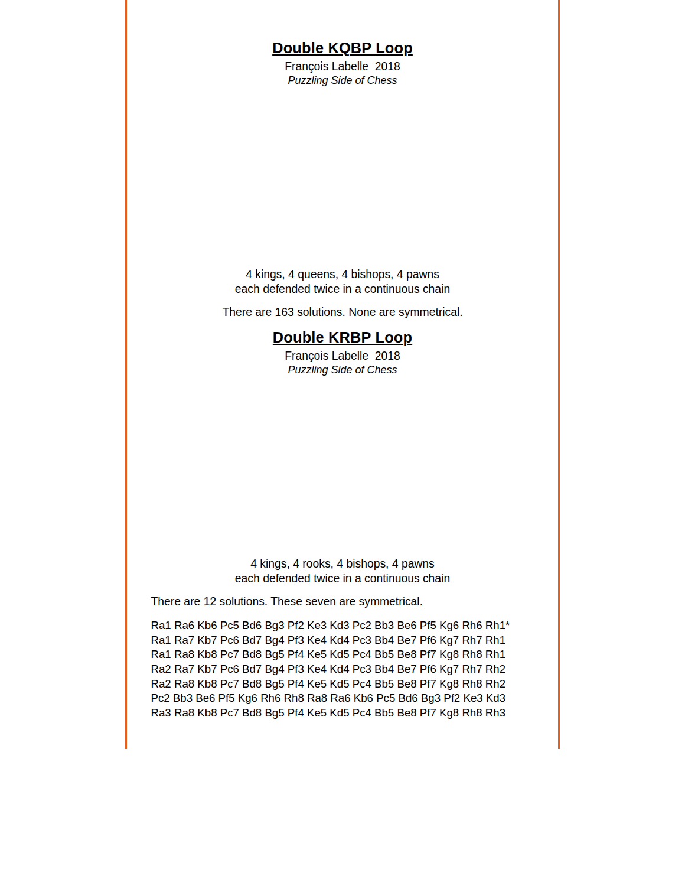Double KQBP Loop
François Labelle 2018
Puzzling Side of Chess
Double KQBP Loop diagram
4 kings, 4 queens, 4 bishops, 4 pawns
each defended twice in a continuous chain
There are 163 solutions. None are symmetrical.
Double KRBP Loop
François Labelle 2018
Puzzling Side of Chess
Double KRBP Loop diagram
4 kings, 4 rooks, 4 bishops, 4 pawns
each defended twice in a continuous chain
There are 12 solutions. These seven are symmetrical.
Ra1 Ra6 Kb6 Pc5 Bd6 Bg3 Pf2 Ke3 Kd3 Pc2 Bb3 Be6 Pf5 Kg6 Rh6 Rh1* Ra1 Ra7 Kb7 Pc6 Bd7 Bg4 Pf3 Ke4 Kd4 Pc3 Bb4 Be7 Pf6 Kg7 Rh7 Rh1 Ra1 Ra8 Kb8 Pc7 Bd8 Bg5 Pf4 Ke5 Kd5 Pc4 Bb5 Be8 Pf7 Kg8 Rh8 Rh1 Ra2 Ra7 Kb7 Pc6 Bd7 Bg4 Pf3 Ke4 Kd4 Pc3 Bb4 Be7 Pf6 Kg7 Rh7 Rh2 Ra2 Ra8 Kb8 Pc7 Bd8 Bg5 Pf4 Ke5 Kd5 Pc4 Bb5 Be8 Pf7 Kg8 Rh8 Rh2 Pc2 Bb3 Be6 Pf5 Kg6 Rh6 Rh8 Ra8 Ra6 Kb6 Pc5 Bd6 Bg3 Pf2 Ke3 Kd3 Ra3 Ra8 Kb8 Pc7 Bd8 Bg5 Pf4 Ke5 Kd5 Pc4 Bb5 Be8 Pf7 Kg8 Rh8 Rh3